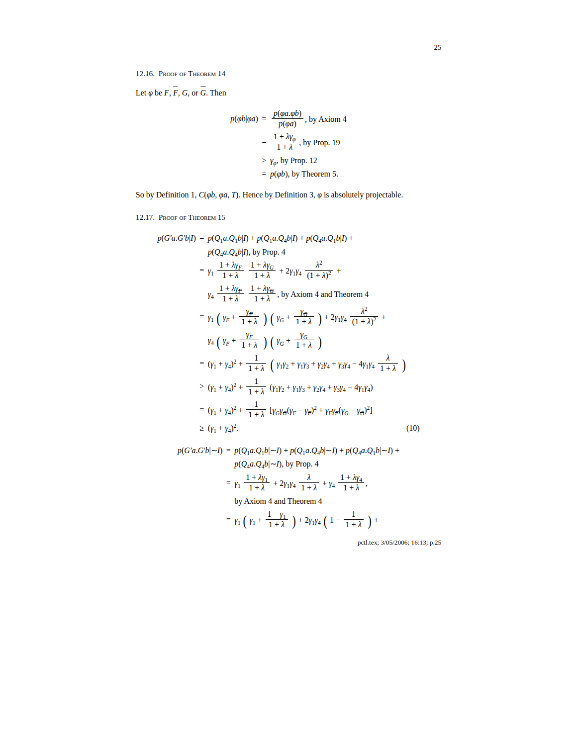25
12.16. Proof of Theorem 14
Let φ be F, F, G, or G. Then
| p ( φb / φa ) | = | p ( φa . φb ) p ( φa ) , by Axiom 4 |
| | = | 1 + λγ φ 1 + λ , by Prop. 19 |
| | > | γ φ , by Prop. 12 |
| | = | p ( φb ), by Theorem 5. |
So by Definition 1, C(φb, φa, T). Hence by Definition 3, φ is absolutely projectable.
12.17. Proof of Theorem 15
| p ( G′a . G′b / I ) | = | p ( Q 1 a . Q 1 b / I ) + p ( Q 1 a . Q 4 b / I ) + p ( Q 4 a . Q 1 b / I ) + |
| | | p ( Q 4 a . Q 4 b / I ), by Prop. 4 |
| | = | γ 1 1 + λγ F 1 + λ 1 + λγ G 1 + λ + 2 γ 1 γ 4 λ 2 (1 + λ ) 2 + |
| | | γ 4 1 + λγ F 1 + λ 1 + λγ G 1 + λ , by Axiom 4 and Theorem 4 |
| | = | γ 1 ( γ F + γ F 1 + λ ) ( γ G + γ G 1 + λ ) + 2 γ 1 γ 4 λ 2 (1 + λ ) 2 + |
| | | γ 4 ( γ F + γ F 1 + λ ) ( γ G + γ G 1 + λ ) |
| | = | ( γ 1 + γ 4 ) 2 + 1 1 + λ ( γ 1 γ 2 + γ 1 γ 3 + γ 2 γ 4 + γ 3 γ 4 − 4 γ 1 γ 4 λ 1 + λ ) |
| | > | ( γ 1 + γ 4 ) 2 + 1 1 + λ ( γ 1 γ 2 + γ 1 γ 3 + γ 2 γ 4 + γ 3 γ 4 − 4 γ 1 γ 4 ) |
| | = | ( γ 1 + γ 4 ) 2 + 1 1 + λ [ γ G γ G ( γ F − γ F ) 2 + γ F γ F ( γ G − γ G ) 2 ] |
| | ≥ | ( γ 1 + γ 4 ) 2 . | (10) |
| p ( G′a . G′b /∼ I ) | = | p ( Q 1 a . Q 1 b /∼ I ) + p ( Q 1 a . Q 4 b /∼ I ) + p ( Q 4 a . Q 1 b /∼ I ) + |
| | | p ( Q 4 a . Q 4 b /∼ I ), by Prop. 4 |
| | = | γ 1 1 + λγ 1 1 + λ + 2 γ 1 γ 4 λ 1 + λ + γ 4 1 + λγ 4 1 + λ , |
| | | by Axiom 4 and Theorem 4 |
| | = | γ 1 ( γ 1 + 1 − γ 1 1 + λ ) + 2 γ 1 γ 4 ( 1 − 1 1 + λ ) + |
pctl.tex; 3/05/2006; 16:13; p.25